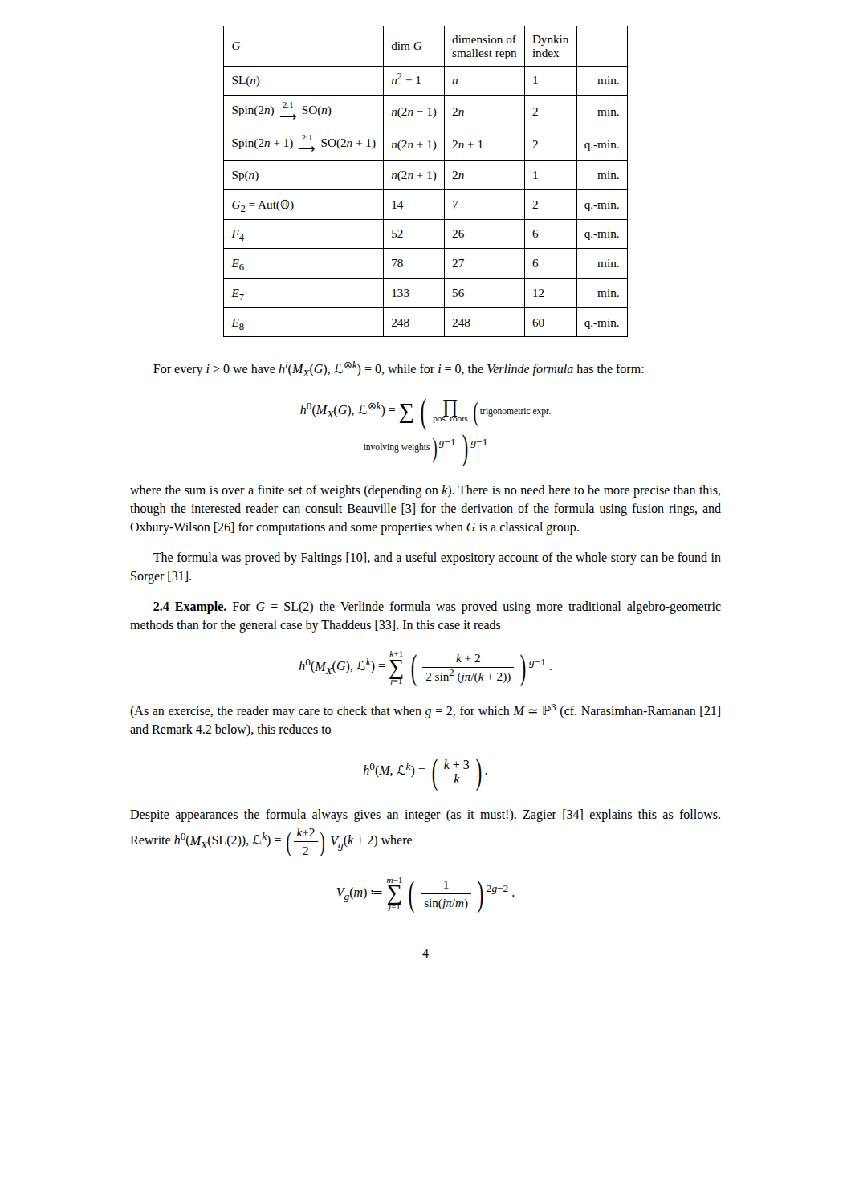| G | dim G | dimension of smallest repn | Dynkin index | |
| --- | --- | --- | --- | --- |
| SL( n ) | n 2 − 1 | n | 1 | min. |
| Spin(2 n ) 2:1 ⟶ SO( n ) | n (2 n − 1) | 2 n | 2 | min. |
| Spin(2 n + 1) 2:1 ⟶ SO(2 n + 1) | n (2 n + 1) | 2 n + 1 | 2 | q.-min. |
| Sp( n ) | n (2 n + 1) | 2 n | 1 | min. |
| G 2 = Aut(𝕆) | 14 | 7 | 2 | q.-min. |
| F 4 | 52 | 26 | 6 | q.-min. |
| E 6 | 78 | 27 | 6 | min. |
| E 7 | 133 | 56 | 12 | min. |
| E 8 | 248 | 248 | 60 | q.-min. |
For every i > 0 we have hi(MX(G), ℒ⊗k) = 0, while for i = 0, the Verlinde formula has the form:
h0(MX(G), ℒ⊗k) = ∑ ( ∏ pos. roots (trigonometric expr.
involving weights)g−1 )g−1
where the sum is over a finite set of weights (depending on k). There is no need here to be more precise than this, though the interested reader can consult Beauville [3] for the derivation of the formula using fusion rings, and Oxbury-Wilson [26] for computations and some properties when G is a classical group.
The formula was proved by Faltings [10], and a useful expository account of the whole story can be found in Sorger [31].
2.4 Example. For G = SL(2) the Verlinde formula was proved using more traditional algebro-geometric methods than for the general case by Thaddeus [33]. In this case it reads
h0(MX(G), ℒk) = k+1 ∑ j=1 ( k + 2 2 sin2 (jπ/(k + 2)) )g−1 .
(As an exercise, the reader may care to check that when g = 2, for which M ≃ ℙ3 (cf. Narasimhan-Ramanan [21] and Remark 4.2 below), this reduces to
h0(M, ℒk) = ( k + 3 k ).
Despite appearances the formula always gives an integer (as it must!). Zagier [34] explains this as follows. Rewrite h0(MX(SL(2)), ℒk) = (k+22) Vg(k + 2) where
Vg(m) ≔ m−1 ∑ j=1 ( 1 sin(jπ/m) )2g−2 .
4